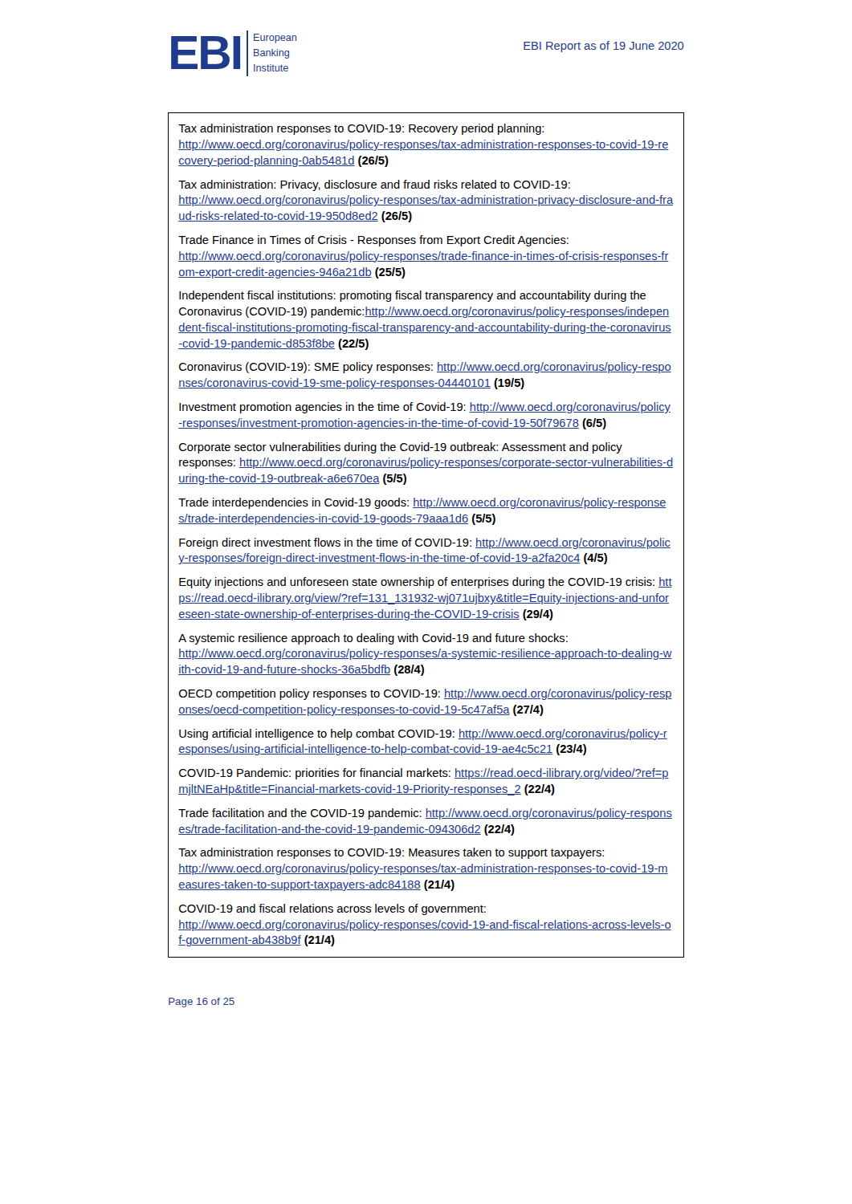EBI
European
Banking
Institute
EBI Report as of 19 June 2020
Tax administration responses to COVID-19: Recovery period planning:
http://www.oecd.org/coronavirus/policy-responses/tax-administration-responses-to-covid-19-recovery-period-planning-0ab5481d (26/5)
Tax administration: Privacy, disclosure and fraud risks related to COVID-19:
http://www.oecd.org/coronavirus/policy-responses/tax-administration-privacy-disclosure-and-fraud-risks-related-to-covid-19-950d8ed2 (26/5)
Trade Finance in Times of Crisis - Responses from Export Credit Agencies:
http://www.oecd.org/coronavirus/policy-responses/trade-finance-in-times-of-crisis-responses-from-export-credit-agencies-946a21db (25/5)
Independent fiscal institutions: promoting fiscal transparency and accountability during the Coronavirus (COVID-19) pandemic:http://www.oecd.org/coronavirus/policy-responses/independent-fiscal-institutions-promoting-fiscal-transparency-and-accountability-during-the-coronavirus-covid-19-pandemic-d853f8be (22/5)
Coronavirus (COVID-19): SME policy responses: http://www.oecd.org/coronavirus/policy-responses/coronavirus-covid-19-sme-policy-responses-04440101 (19/5)
Investment promotion agencies in the time of Covid-19: http://www.oecd.org/coronavirus/policy-responses/investment-promotion-agencies-in-the-time-of-covid-19-50f79678 (6/5)
Corporate sector vulnerabilities during the Covid-19 outbreak: Assessment and policy responses: http://www.oecd.org/coronavirus/policy-responses/corporate-sector-vulnerabilities-during-the-covid-19-outbreak-a6e670ea (5/5)
Trade interdependencies in Covid-19 goods: http://www.oecd.org/coronavirus/policy-responses/trade-interdependencies-in-covid-19-goods-79aaa1d6 (5/5)
Foreign direct investment flows in the time of COVID-19: http://www.oecd.org/coronavirus/policy-responses/foreign-direct-investment-flows-in-the-time-of-covid-19-a2fa20c4 (4/5)
Equity injections and unforeseen state ownership of enterprises during the COVID-19 crisis: https://read.oecd-ilibrary.org/view/?ref=131_131932-wj071ujbxy&title=Equity-injections-and-unforeseen-state-ownership-of-enterprises-during-the-COVID-19-crisis (29/4)
A systemic resilience approach to dealing with Covid-19 and future shocks:
http://www.oecd.org/coronavirus/policy-responses/a-systemic-resilience-approach-to-dealing-with-covid-19-and-future-shocks-36a5bdfb (28/4)
OECD competition policy responses to COVID-19: http://www.oecd.org/coronavirus/policy-responses/oecd-competition-policy-responses-to-covid-19-5c47af5a (27/4)
Using artificial intelligence to help combat COVID-19: http://www.oecd.org/coronavirus/policy-responses/using-artificial-intelligence-to-help-combat-covid-19-ae4c5c21 (23/4)
COVID-19 Pandemic: priorities for financial markets: https://read.oecd-ilibrary.org/video/?ref=pmjltNEaHp&title=Financial-markets-covid-19-Priority-responses_2 (22/4)
Trade facilitation and the COVID-19 pandemic: http://www.oecd.org/coronavirus/policy-responses/trade-facilitation-and-the-covid-19-pandemic-094306d2 (22/4)
Tax administration responses to COVID-19: Measures taken to support taxpayers:
http://www.oecd.org/coronavirus/policy-responses/tax-administration-responses-to-covid-19-measures-taken-to-support-taxpayers-adc84188 (21/4)
COVID-19 and fiscal relations across levels of government:
http://www.oecd.org/coronavirus/policy-responses/covid-19-and-fiscal-relations-across-levels-of-government-ab438b9f (21/4)
Page 16 of 25